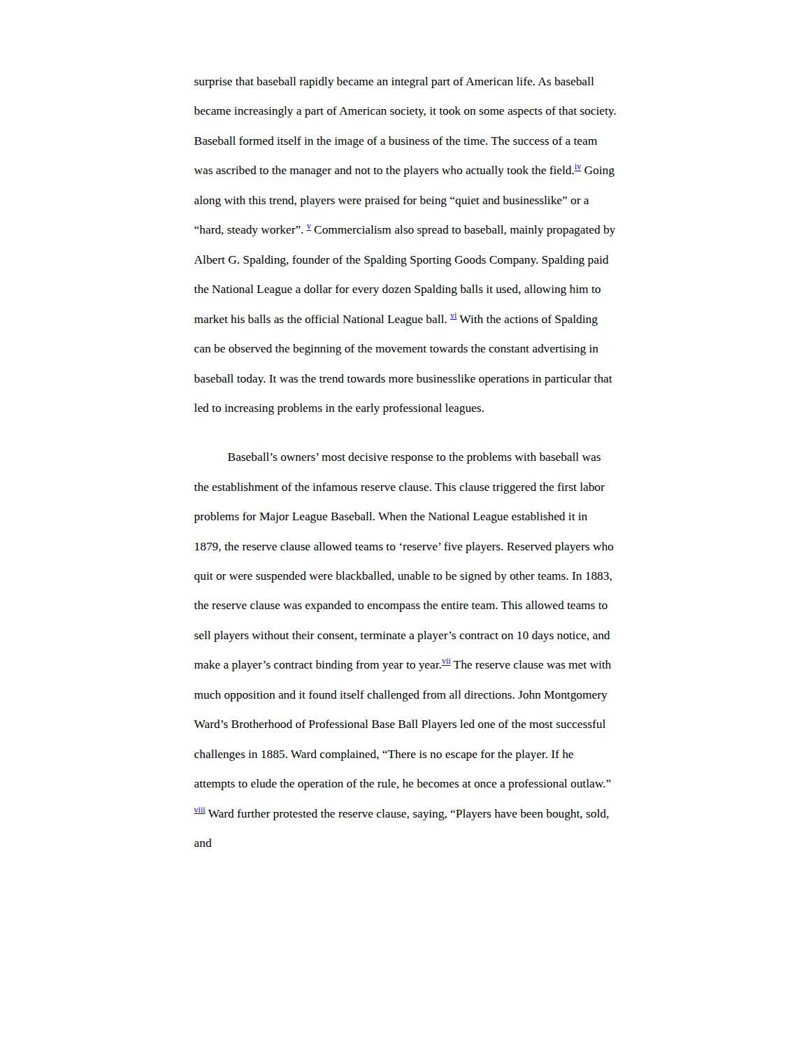surprise that baseball rapidly became an integral part of American life. As baseball became increasingly a part of American society, it took on some aspects of that society. Baseball formed itself in the image of a business of the time. The success of a team was ascribed to the manager and not to the players who actually took the field.iv Going along with this trend, players were praised for being “quiet and businesslike” or a “hard, steady worker”. v Commercialism also spread to baseball, mainly propagated by Albert G. Spalding, founder of the Spalding Sporting Goods Company. Spalding paid the National League a dollar for every dozen Spalding balls it used, allowing him to market his balls as the official National League ball. vi With the actions of Spalding can be observed the beginning of the movement towards the constant advertising in baseball today. It was the trend towards more businesslike operations in particular that led to increasing problems in the early professional leagues.
Baseball’s owners’ most decisive response to the problems with baseball was the establishment of the infamous reserve clause. This clause triggered the first labor problems for Major League Baseball. When the National League established it in 1879, the reserve clause allowed teams to ‘reserve’ five players. Reserved players who quit or were suspended were blackballed, unable to be signed by other teams. In 1883, the reserve clause was expanded to encompass the entire team. This allowed teams to sell players without their consent, terminate a player’s contract on 10 days notice, and make a player’s contract binding from year to year.vii The reserve clause was met with much opposition and it found itself challenged from all directions. John Montgomery Ward’s Brotherhood of Professional Base Ball Players led one of the most successful challenges in 1885. Ward complained, “There is no escape for the player. If he attempts to elude the operation of the rule, he becomes at once a professional outlaw.” viii Ward further protested the reserve clause, saying, “Players have been bought, sold, and